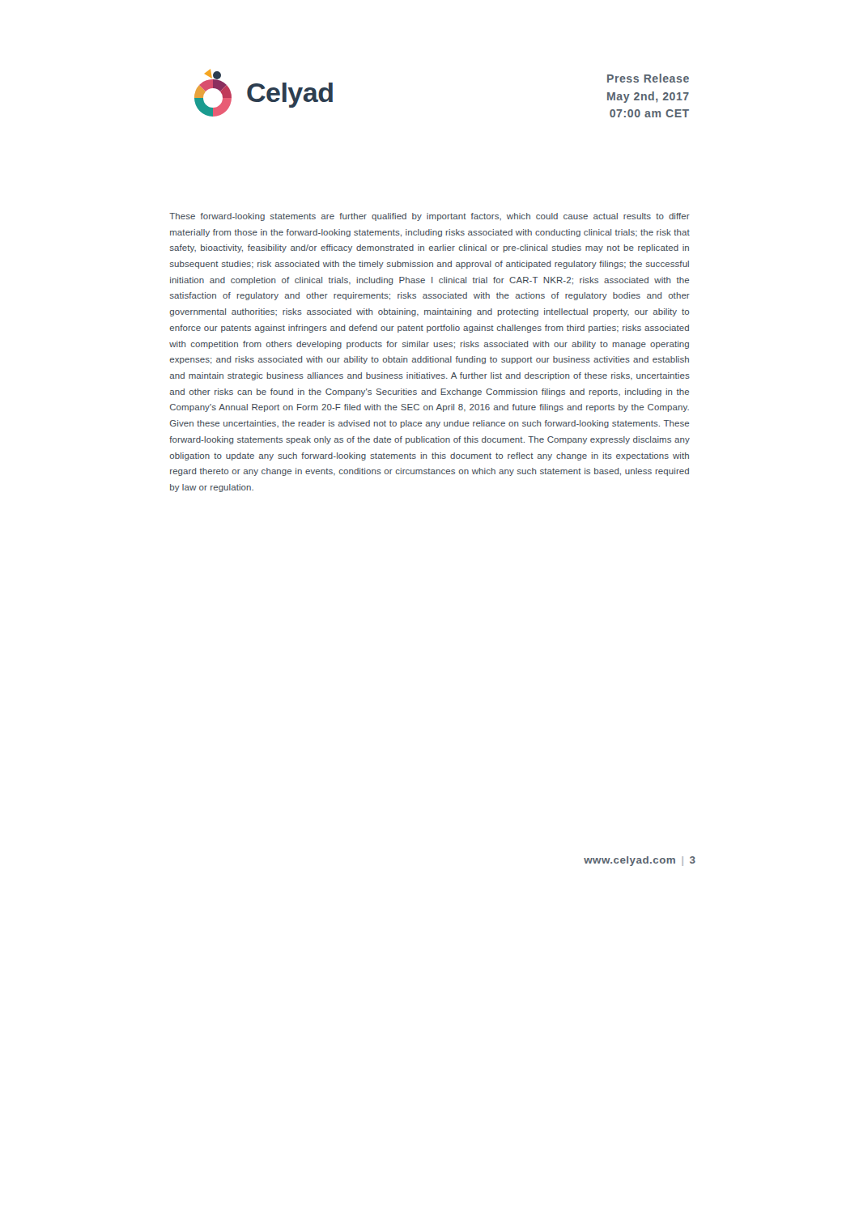Celyad
Press Release
May 2nd, 2017
07:00 am CET
These forward-looking statements are further qualified by important factors, which could cause actual results to differ materially from those in the forward-looking statements, including risks associated with conducting clinical trials; the risk that safety, bioactivity, feasibility and/or efficacy demonstrated in earlier clinical or pre-clinical studies may not be replicated in subsequent studies; risk associated with the timely submission and approval of anticipated regulatory filings; the successful initiation and completion of clinical trials, including Phase I clinical trial for CAR-T NKR-2; risks associated with the satisfaction of regulatory and other requirements; risks associated with the actions of regulatory bodies and other governmental authorities; risks associated with obtaining, maintaining and protecting intellectual property, our ability to enforce our patents against infringers and defend our patent portfolio against challenges from third parties; risks associated with competition from others developing products for similar uses; risks associated with our ability to manage operating expenses; and risks associated with our ability to obtain additional funding to support our business activities and establish and maintain strategic business alliances and business initiatives. A further list and description of these risks, uncertainties and other risks can be found in the Company's Securities and Exchange Commission filings and reports, including in the Company's Annual Report on Form 20-F filed with the SEC on April 8, 2016 and future filings and reports by the Company. Given these uncertainties, the reader is advised not to place any undue reliance on such forward-looking statements. These forward-looking statements speak only as of the date of publication of this document. The Company expressly disclaims any obligation to update any such forward-looking statements in this document to reflect any change in its expectations with regard thereto or any change in events, conditions or circumstances on which any such statement is based, unless required by law or regulation.
www.celyad.com|3